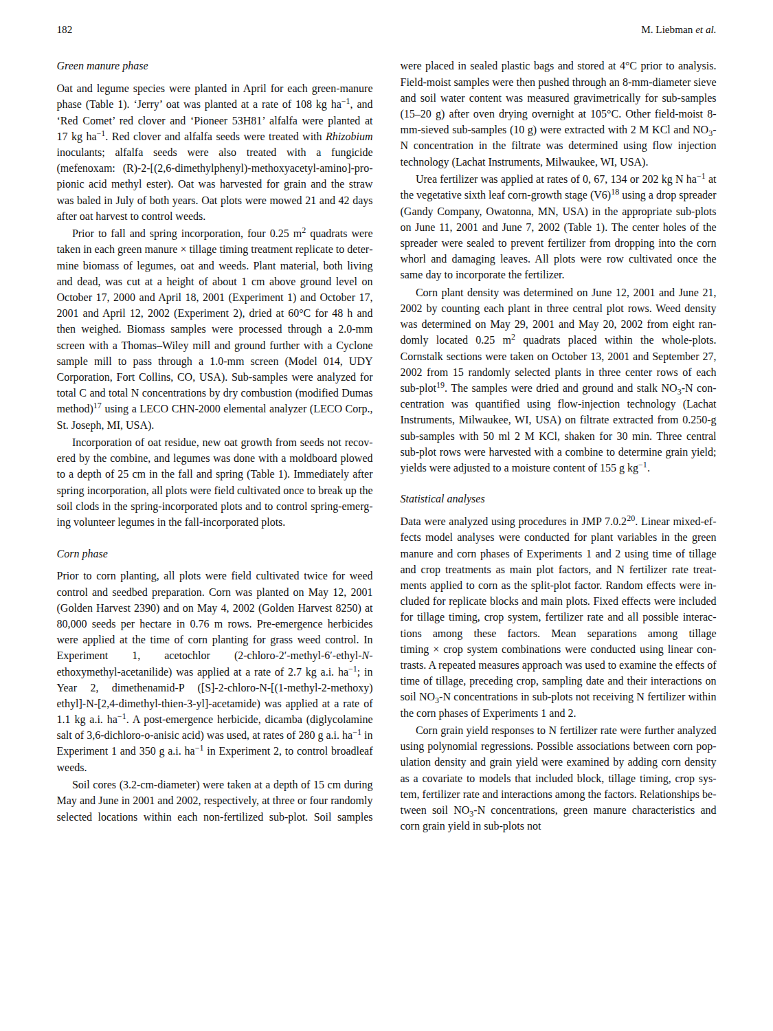182 M. Liebman et al.
Green manure phase
Oat and legume species were planted in April for each green-manure phase (Table 1). ‘Jerry’ oat was planted at a rate of 108 kg ha−1, and ‘Red Comet’ red clover and ‘Pioneer 53H81’ alfalfa were planted at 17 kg ha−1. Red clover and alfalfa seeds were treated with Rhizobium inoculants; alfalfa seeds were also treated with a fungicide (mefenoxam: (R)-2-[(2,6-dimethylphenyl)-methoxyacetyl-amino]-propionic acid methyl ester). Oat was harvested for grain and the straw was baled in July of both years. Oat plots were mowed 21 and 42 days after oat harvest to control weeds.
Prior to fall and spring incorporation, four 0.25 m2 quadrats were taken in each green manure × tillage timing treatment replicate to determine biomass of legumes, oat and weeds. Plant material, both living and dead, was cut at a height of about 1 cm above ground level on October 17, 2000 and April 18, 2001 (Experiment 1) and October 17, 2001 and April 12, 2002 (Experiment 2), dried at 60°C for 48 h and then weighed. Biomass samples were processed through a 2.0-mm screen with a Thomas–Wiley mill and ground further with a Cyclone sample mill to pass through a 1.0-mm screen (Model 014, UDY Corporation, Fort Collins, CO, USA). Sub-samples were analyzed for total C and total N concentrations by dry combustion (modified Dumas method)17 using a LECO CHN-2000 elemental analyzer (LECO Corp., St. Joseph, MI, USA).
Incorporation of oat residue, new oat growth from seeds not recovered by the combine, and legumes was done with a moldboard plowed to a depth of 25 cm in the fall and spring (Table 1). Immediately after spring incorporation, all plots were field cultivated once to break up the soil clods in the spring-incorporated plots and to control spring-emerging volunteer legumes in the fall-incorporated plots.
Corn phase
Prior to corn planting, all plots were field cultivated twice for weed control and seedbed preparation. Corn was planted on May 12, 2001 (Golden Harvest 2390) and on May 4, 2002 (Golden Harvest 8250) at 80,000 seeds per hectare in 0.76 m rows. Pre-emergence herbicides were applied at the time of corn planting for grass weed control. In Experiment 1, acetochlor (2-chloro-2′-methyl-6′-ethyl-N-ethoxymethyl-acetanilide) was applied at a rate of 2.7 kg a.i. ha−1; in Year 2, dimethenamid-P ([S]-2-chloro-N-[(1-methyl-2-methoxy) ethyl]-N-[2,4-dimethyl-thien-3-yl]-acetamide) was applied at a rate of 1.1 kg a.i. ha−1. A post-emergence herbicide, dicamba (diglycolamine salt of 3,6-dichloro-o-anisic acid) was used, at rates of 280 g a.i. ha−1 in Experiment 1 and 350 g a.i. ha−1 in Experiment 2, to control broadleaf weeds.
Soil cores (3.2-cm-diameter) were taken at a depth of 15 cm during May and June in 2001 and 2002, respectively, at three or four randomly selected locations within each non-fertilized sub-plot. Soil samples were placed in sealed plastic bags and stored at 4°C prior to analysis. Field-moist samples were then pushed through an 8-mm-diameter sieve and soil water content was measured gravimetrically for sub-samples (15–20 g) after oven drying overnight at 105°C. Other field-moist 8-mm-sieved sub-samples (10 g) were extracted with 2 M KCl and NO3-N concentration in the filtrate was determined using flow injection technology (Lachat Instruments, Milwaukee, WI, USA).
Urea fertilizer was applied at rates of 0, 67, 134 or 202 kg N ha−1 at the vegetative sixth leaf corn-growth stage (V6)18 using a drop spreader (Gandy Company, Owatonna, MN, USA) in the appropriate sub-plots on June 11, 2001 and June 7, 2002 (Table 1). The center holes of the spreader were sealed to prevent fertilizer from dropping into the corn whorl and damaging leaves. All plots were row cultivated once the same day to incorporate the fertilizer.
Corn plant density was determined on June 12, 2001 and June 21, 2002 by counting each plant in three central plot rows. Weed density was determined on May 29, 2001 and May 20, 2002 from eight randomly located 0.25 m2 quadrats placed within the whole-plots. Cornstalk sections were taken on October 13, 2001 and September 27, 2002 from 15 randomly selected plants in three center rows of each sub-plot19. The samples were dried and ground and stalk NO3-N concentration was quantified using flow-injection technology (Lachat Instruments, Milwaukee, WI, USA) on filtrate extracted from 0.250-g sub-samples with 50 ml 2 M KCl, shaken for 30 min. Three central sub-plot rows were harvested with a combine to determine grain yield; yields were adjusted to a moisture content of 155 g kg−1.
Statistical analyses
Data were analyzed using procedures in JMP 7.0.220. Linear mixed-effects model analyses were conducted for plant variables in the green manure and corn phases of Experiments 1 and 2 using time of tillage and crop treatments as main plot factors, and N fertilizer rate treatments applied to corn as the split-plot factor. Random effects were included for replicate blocks and main plots. Fixed effects were included for tillage timing, crop system, fertilizer rate and all possible interactions among these factors. Mean separations among tillage timing × crop system combinations were conducted using linear contrasts. A repeated measures approach was used to examine the effects of time of tillage, preceding crop, sampling date and their interactions on soil NO3-N concentrations in sub-plots not receiving N fertilizer within the corn phases of Experiments 1 and 2.
Corn grain yield responses to N fertilizer rate were further analyzed using polynomial regressions. Possible associations between corn population density and grain yield were examined by adding corn density as a covariate to models that included block, tillage timing, crop system, fertilizer rate and interactions among the factors. Relationships between soil NO3-N concentrations, green manure characteristics and corn grain yield in sub-plots not